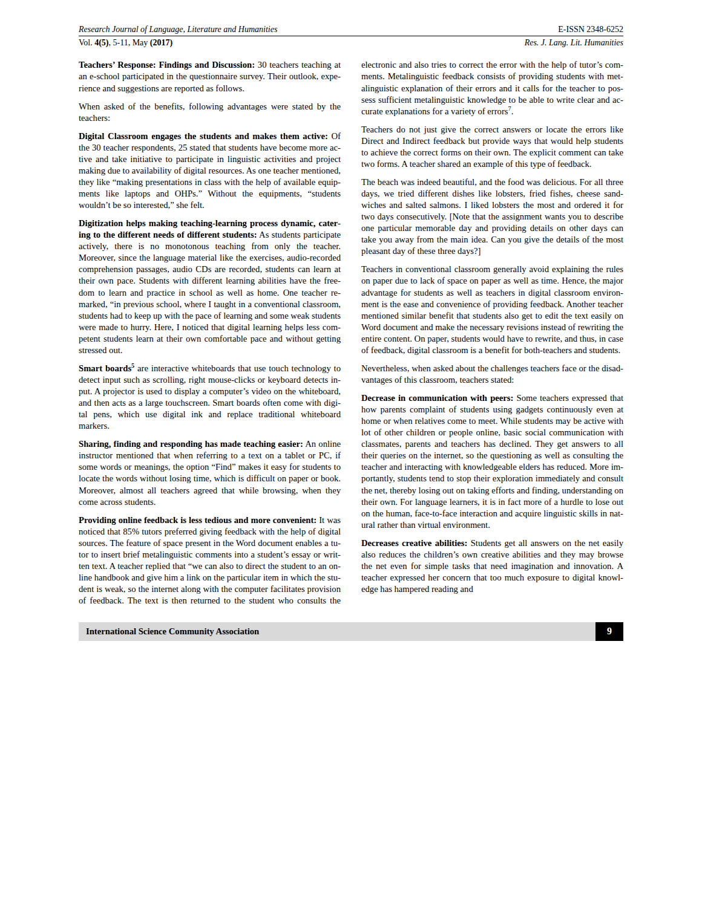Research Journal of Language, Literature and Humanities E-ISSN 2348-6252
Vol. 4(5), 5-11, May (2017) Res. J. Lang. Lit. Humanities
Teachers’ Response: Findings and Discussion: 30 teachers teaching at an e-school participated in the questionnaire survey. Their outlook, experience and suggestions are reported as follows.
When asked of the benefits, following advantages were stated by the teachers:
Digital Classroom engages the students and makes them active: Of the 30 teacher respondents, 25 stated that students have become more active and take initiative to participate in linguistic activities and project making due to availability of digital resources. As one teacher mentioned, they like “making presentations in class with the help of available equipments like laptops and OHPs.” Without the equipments, “students wouldn’t be so interested,” she felt.
Digitization helps making teaching-learning process dynamic, catering to the different needs of different students: As students participate actively, there is no monotonous teaching from only the teacher. Moreover, since the language material like the exercises, audio-recorded comprehension passages, audio CDs are recorded, students can learn at their own pace. Students with different learning abilities have the freedom to learn and practice in school as well as home. One teacher remarked, “in previous school, where I taught in a conventional classroom, students had to keep up with the pace of learning and some weak students were made to hurry. Here, I noticed that digital learning helps less competent students learn at their own comfortable pace and without getting stressed out.
Smart boards5 are interactive whiteboards that use touch technology to detect input such as scrolling, right mouse-clicks or keyboard detects input. A projector is used to display a computer’s video on the whiteboard, and then acts as a large touchscreen. Smart boards often come with digital pens, which use digital ink and replace traditional whiteboard markers.
Sharing, finding and responding has made teaching easier: An online instructor mentioned that when referring to a text on a tablet or PC, if some words or meanings, the option “Find” makes it easy for students to locate the words without losing time, which is difficult on paper or book. Moreover, almost all teachers agreed that while browsing, when they come across students.
Providing online feedback is less tedious and more convenient: It was noticed that 85% tutors preferred giving feedback with the help of digital sources. The feature of space present in the Word document enables a tutor to insert brief metalinguistic comments into a student’s essay or written text. A teacher replied that “we can also to direct the student to an online handbook and give him a link on the particular item in which the student is weak, so the internet along with the computer facilitates provision of feedback. The text is then returned to the student who consults the electronic and also tries to correct the error with the help of tutor’s comments. Metalinguistic feedback consists of providing students with metalinguistic explanation of their errors and it calls for the teacher to possess sufficient metalinguistic knowledge to be able to write clear and accurate explanations for a variety of errors7.
Teachers do not just give the correct answers or locate the errors like Direct and Indirect feedback but provide ways that would help students to achieve the correct forms on their own. The explicit comment can take two forms. A teacher shared an example of this type of feedback.
The beach was indeed beautiful, and the food was delicious. For all three days, we tried different dishes like lobsters, fried fishes, cheese sandwiches and salted salmons. I liked lobsters the most and ordered it for two days consecutively. [Note that the assignment wants you to describe one particular memorable day and providing details on other days can take you away from the main idea. Can you give the details of the most pleasant day of these three days?]
Teachers in conventional classroom generally avoid explaining the rules on paper due to lack of space on paper as well as time. Hence, the major advantage for students as well as teachers in digital classroom environment is the ease and convenience of providing feedback. Another teacher mentioned similar benefit that students also get to edit the text easily on Word document and make the necessary revisions instead of rewriting the entire content. On paper, students would have to rewrite, and thus, in case of feedback, digital classroom is a benefit for both-teachers and students.
Nevertheless, when asked about the challenges teachers face or the disadvantages of this classroom, teachers stated:
Decrease in communication with peers: Some teachers expressed that how parents complaint of students using gadgets continuously even at home or when relatives come to meet. While students may be active with lot of other children or people online, basic social communication with classmates, parents and teachers has declined. They get answers to all their queries on the internet, so the questioning as well as consulting the teacher and interacting with knowledgeable elders has reduced. More importantly, students tend to stop their exploration immediately and consult the net, thereby losing out on taking efforts and finding, understanding on their own. For language learners, it is in fact more of a hurdle to lose out on the human, face-to-face interaction and acquire linguistic skills in natural rather than virtual environment.
Decreases creative abilities: Students get all answers on the net easily also reduces the children’s own creative abilities and they may browse the net even for simple tasks that need imagination and innovation. A teacher expressed her concern that too much exposure to digital knowledge has hampered reading and
International Science Community Association
9